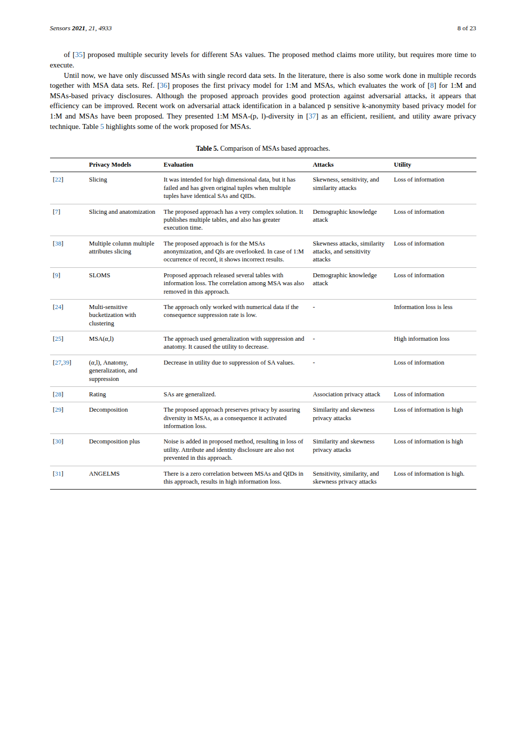Sensors 2021, 21, 4933
8 of 23
of [35] proposed multiple security levels for different SAs values. The proposed method claims more utility, but requires more time to execute.
Until now, we have only discussed MSAs with single record data sets. In the literature, there is also some work done in multiple records together with MSA data sets. Ref. [36] proposes the first privacy model for 1:M and MSAs, which evaluates the work of [8] for 1:M and MSAs-based privacy disclosures. Although the proposed approach provides good protection against adversarial attacks, it appears that efficiency can be improved. Recent work on adversarial attack identification in a balanced p sensitive k-anonymity based privacy model for 1:M and MSAs have been proposed. They presented 1:M MSA-(p, l)-diversity in [37] as an efficient, resilient, and utility aware privacy technique. Table 5 highlights some of the work proposed for MSAs.
Table 5. Comparison of MSAs based approaches.
| | Privacy Models | Evaluation | Attacks | Utility |
| --- | --- | --- | --- | --- |
| [ 22 ] | Slicing | It was intended for high dimensional data, but it has failed and has given original tuples when multiple tuples have identical SAs and QIDs. | Skewness, sensitivity, and similarity attacks | Loss of information |
| [ 7 ] | Slicing and anatomization | The proposed approach has a very complex solution. It publishes multiple tables, and also has greater execution time. | Demographic knowledge attack | Loss of information |
| [ 38 ] | Multiple column multiple attributes slicing | The proposed approach is for the MSAs anonymization, and QIs are overlooked. In case of 1:M occurrence of record, it shows incorrect results. | Skewness attacks, similarity attacks, and sensitivity attacks | Loss of information |
| [ 9 ] | SLOMS | Proposed approach released several tables with information loss. The correlation among MSA was also removed in this approach. | Demographic knowledge attack | Loss of information |
| [ 24 ] | Multi-sensitive bucketization with clustering | The approach only worked with numerical data if the consequence suppression rate is low. | - | Information loss is less |
| [ 25 ] | MSA( α ,l) | The approach used generalization with suppression and anatomy. It caused the utility to decrease. | - | High information loss |
| [ 27 , 39 ] | ( α ,l), Anatomy, generalization, and suppression | Decrease in utility due to suppression of SA values. | - | Loss of information |
| [ 28 ] | Rating | SAs are generalized. | Association privacy attack | Loss of information |
| [ 29 ] | Decomposition | The proposed approach preserves privacy by assuring diversity in MSAs, as a consequence it activated information loss. | Similarity and skewness privacy attacks | Loss of information is high |
| [ 30 ] | Decomposition plus | Noise is added in proposed method, resulting in loss of utility. Attribute and identity disclosure are also not prevented in this approach. | Similarity and skewness privacy attacks | Loss of information is high |
| [ 31 ] | ANGELMS | There is a zero correlation between MSAs and QIDs in this approach, results in high information loss. | Sensitivity, similarity, and skewness privacy attacks | Loss of information is high. |